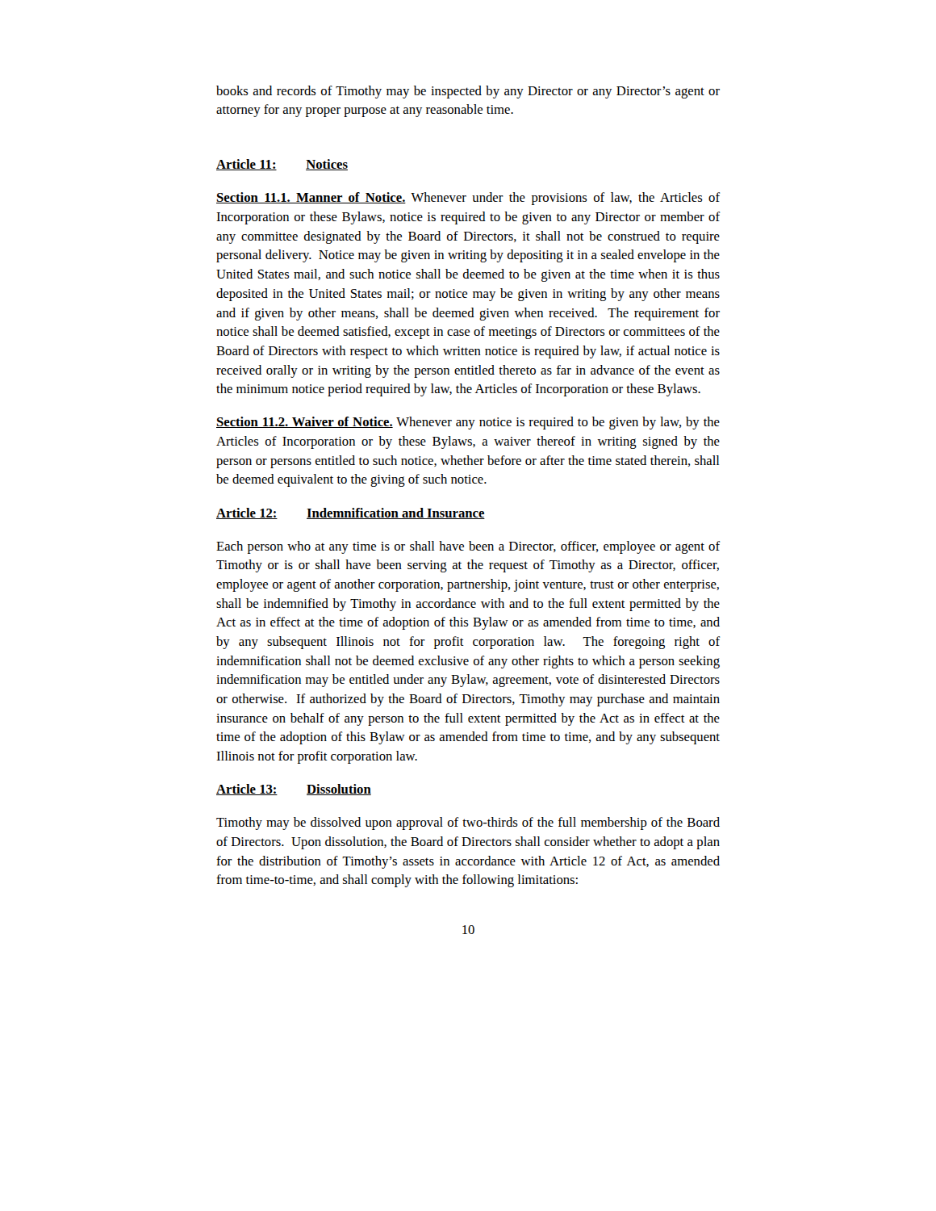books and records of Timothy may be inspected by any Director or any Director’s agent or attorney for any proper purpose at any reasonable time.
Article 11: Notices
Section 11.1. Manner of Notice. Whenever under the provisions of law, the Articles of Incorporation or these Bylaws, notice is required to be given to any Director or member of any committee designated by the Board of Directors, it shall not be construed to require personal delivery. Notice may be given in writing by depositing it in a sealed envelope in the United States mail, and such notice shall be deemed to be given at the time when it is thus deposited in the United States mail; or notice may be given in writing by any other means and if given by other means, shall be deemed given when received. The requirement for notice shall be deemed satisfied, except in case of meetings of Directors or committees of the Board of Directors with respect to which written notice is required by law, if actual notice is received orally or in writing by the person entitled thereto as far in advance of the event as the minimum notice period required by law, the Articles of Incorporation or these Bylaws.
Section 11.2. Waiver of Notice. Whenever any notice is required to be given by law, by the Articles of Incorporation or by these Bylaws, a waiver thereof in writing signed by the person or persons entitled to such notice, whether before or after the time stated therein, shall be deemed equivalent to the giving of such notice.
Article 12: Indemnification and Insurance
Each person who at any time is or shall have been a Director, officer, employee or agent of Timothy or is or shall have been serving at the request of Timothy as a Director, officer, employee or agent of another corporation, partnership, joint venture, trust or other enterprise, shall be indemnified by Timothy in accordance with and to the full extent permitted by the Act as in effect at the time of adoption of this Bylaw or as amended from time to time, and by any subsequent Illinois not for profit corporation law. The foregoing right of indemnification shall not be deemed exclusive of any other rights to which a person seeking indemnification may be entitled under any Bylaw, agreement, vote of disinterested Directors or otherwise. If authorized by the Board of Directors, Timothy may purchase and maintain insurance on behalf of any person to the full extent permitted by the Act as in effect at the time of the adoption of this Bylaw or as amended from time to time, and by any subsequent Illinois not for profit corporation law.
Article 13: Dissolution
Timothy may be dissolved upon approval of two-thirds of the full membership of the Board of Directors. Upon dissolution, the Board of Directors shall consider whether to adopt a plan for the distribution of Timothy’s assets in accordance with Article 12 of Act, as amended from time-to-time, and shall comply with the following limitations:
10